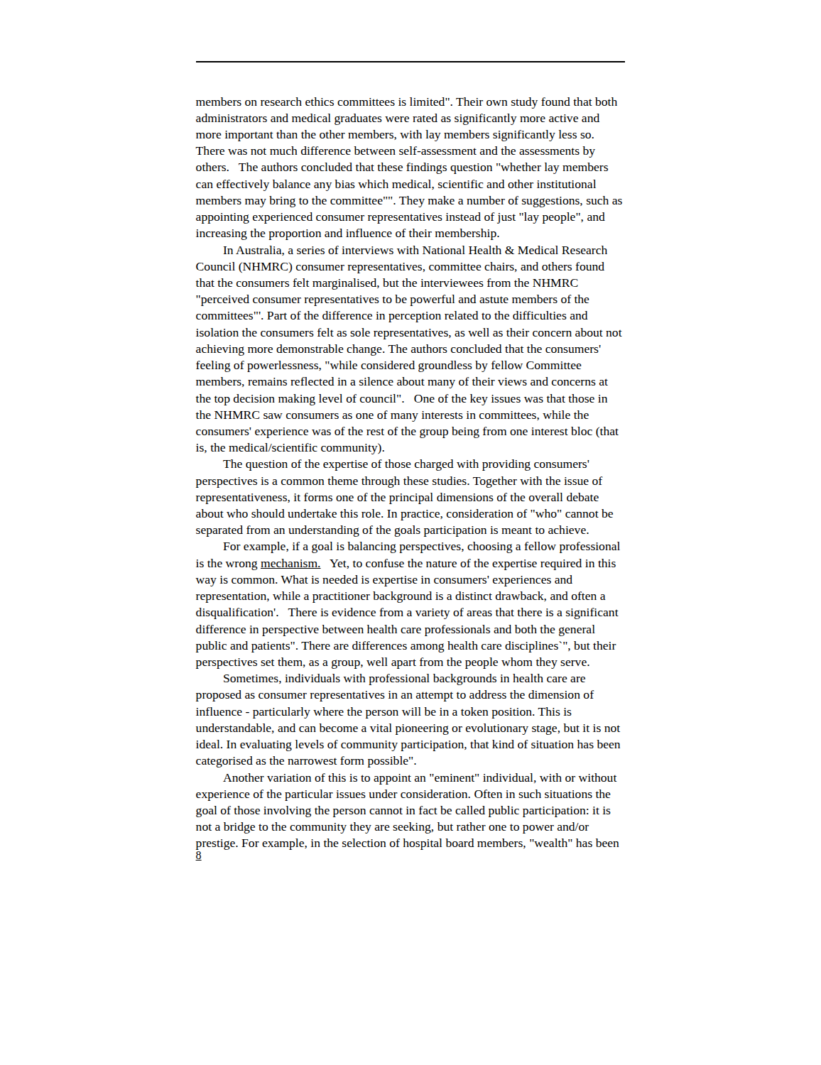members on research ethics committees is limited". Their own study found that both administrators and medical graduates were rated as significantly more active and more important than the other members, with lay members significantly less so. There was not much difference between self-assessment and the assessments by others. The authors concluded that these findings question "whether lay members can effectively balance any bias which medical, scientific and other institutional members may bring to the committee"". They make a number of suggestions, such as appointing experienced consumer representatives instead of just "lay people", and increasing the proportion and influence of their membership.
In Australia, a series of interviews with National Health & Medical Research Council (NHMRC) consumer representatives, committee chairs, and others found that the consumers felt marginalised, but the interviewees from the NHMRC "perceived consumer representatives to be powerful and astute members of the committees"'. Part of the difference in perception related to the difficulties and isolation the consumers felt as sole representatives, as well as their concern about not achieving more demonstrable change. The authors concluded that the consumers' feeling of powerlessness, "while considered groundless by fellow Committee members, remains reflected in a silence about many of their views and concerns at the top decision making level of council". One of the key issues was that those in the NHMRC saw consumers as one of many interests in committees, while the consumers' experience was of the rest of the group being from one interest bloc (that is, the medical/scientific community).
The question of the expertise of those charged with providing consumers' perspectives is a common theme through these studies. Together with the issue of representativeness, it forms one of the principal dimensions of the overall debate about who should undertake this role. In practice, consideration of "who" cannot be separated from an understanding of the goals participation is meant to achieve.
For example, if a goal is balancing perspectives, choosing a fellow professional is the wrong mechanism. Yet, to confuse the nature of the expertise required in this way is common. What is needed is expertise in consumers' experiences and representation, while a practitioner background is a distinct drawback, and often a disqualification'. There is evidence from a variety of areas that there is a significant difference in perspective between health care professionals and both the general public and patients". There are differences among health care disciplines`", but their perspectives set them, as a group, well apart from the people whom they serve.
Sometimes, individuals with professional backgrounds in health care are proposed as consumer representatives in an attempt to address the dimension of influence - particularly where the person will be in a token position. This is understandable, and can become a vital pioneering or evolutionary stage, but it is not ideal. In evaluating levels of community participation, that kind of situation has been categorised as the narrowest form possible".
Another variation of this is to appoint an "eminent" individual, with or without experience of the particular issues under consideration. Often in such situations the goal of those involving the person cannot in fact be called public participation: it is not a bridge to the community they are seeking, but rather one to power and/or prestige. For example, in the selection of hospital board members, "wealth" has been
8